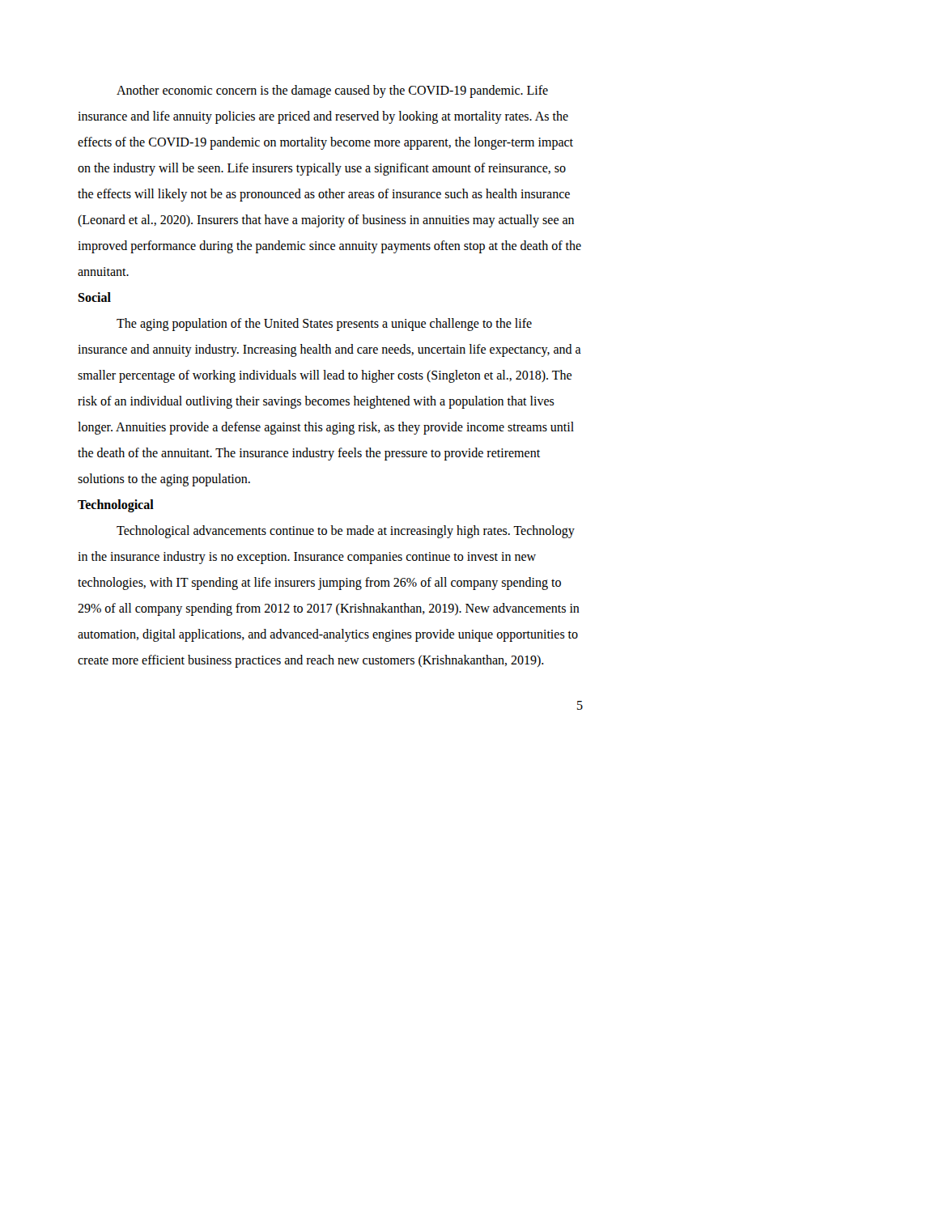Another economic concern is the damage caused by the COVID-19 pandemic. Life insurance and life annuity policies are priced and reserved by looking at mortality rates. As the effects of the COVID-19 pandemic on mortality become more apparent, the longer-term impact on the industry will be seen. Life insurers typically use a significant amount of reinsurance, so the effects will likely not be as pronounced as other areas of insurance such as health insurance (Leonard et al., 2020). Insurers that have a majority of business in annuities may actually see an improved performance during the pandemic since annuity payments often stop at the death of the annuitant.
Social
The aging population of the United States presents a unique challenge to the life insurance and annuity industry. Increasing health and care needs, uncertain life expectancy, and a smaller percentage of working individuals will lead to higher costs (Singleton et al., 2018). The risk of an individual outliving their savings becomes heightened with a population that lives longer. Annuities provide a defense against this aging risk, as they provide income streams until the death of the annuitant. The insurance industry feels the pressure to provide retirement solutions to the aging population.
Technological
Technological advancements continue to be made at increasingly high rates. Technology in the insurance industry is no exception. Insurance companies continue to invest in new technologies, with IT spending at life insurers jumping from 26% of all company spending to 29% of all company spending from 2012 to 2017 (Krishnakanthan, 2019). New advancements in automation, digital applications, and advanced-analytics engines provide unique opportunities to create more efficient business practices and reach new customers (Krishnakanthan, 2019).
5